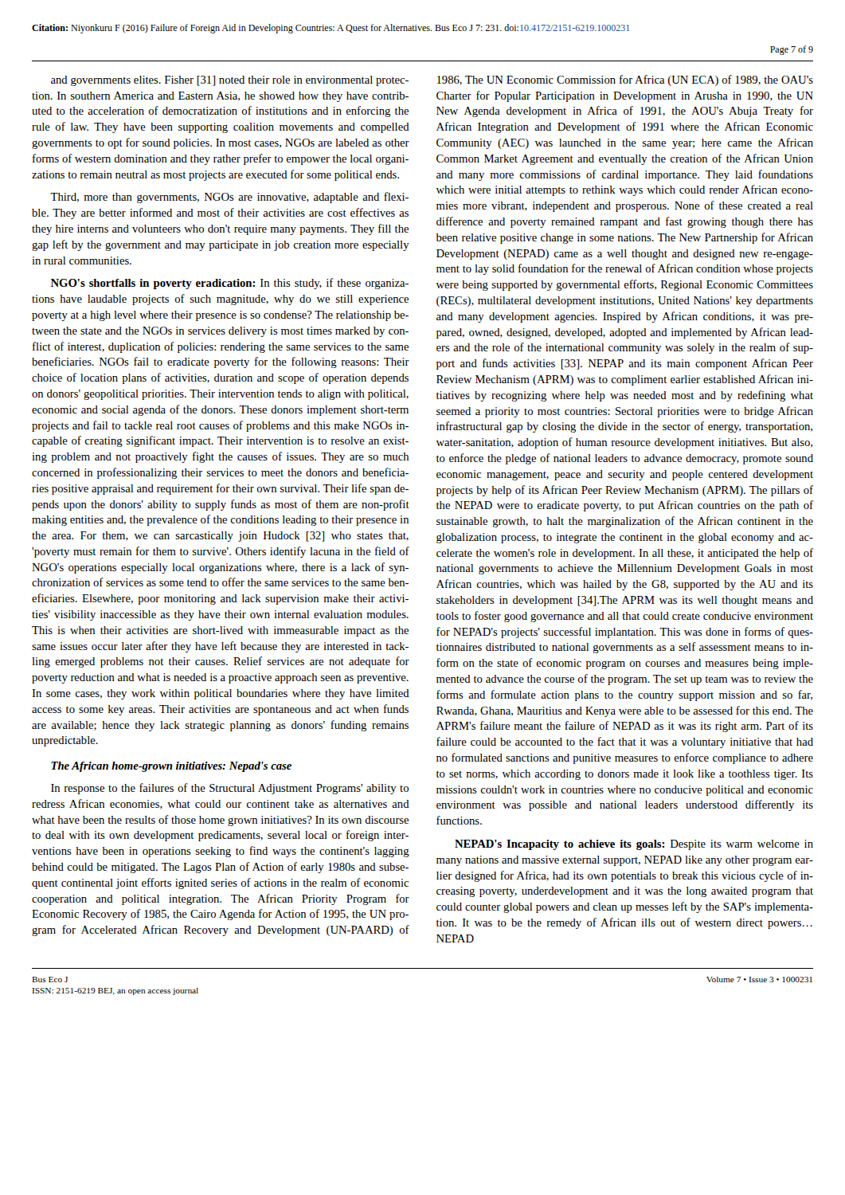Citation: Niyonkuru F (2016) Failure of Foreign Aid in Developing Countries: A Quest for Alternatives. Bus Eco J 7: 231. doi:10.4172/2151-6219.1000231
Page 7 of 9
and governments elites. Fisher [31] noted their role in environmental protection. In southern America and Eastern Asia, he showed how they have contributed to the acceleration of democratization of institutions and in enforcing the rule of law. They have been supporting coalition movements and compelled governments to opt for sound policies. In most cases, NGOs are labeled as other forms of western domination and they rather prefer to empower the local organizations to remain neutral as most projects are executed for some political ends.
Third, more than governments, NGOs are innovative, adaptable and flexible. They are better informed and most of their activities are cost effectives as they hire interns and volunteers who don't require many payments. They fill the gap left by the government and may participate in job creation more especially in rural communities.
NGO's shortfalls in poverty eradication: In this study, if these organizations have laudable projects of such magnitude, why do we still experience poverty at a high level where their presence is so condense? The relationship between the state and the NGOs in services delivery is most times marked by conflict of interest, duplication of policies: rendering the same services to the same beneficiaries. NGOs fail to eradicate poverty for the following reasons: Their choice of location plans of activities, duration and scope of operation depends on donors' geopolitical priorities. Their intervention tends to align with political, economic and social agenda of the donors. These donors implement short-term projects and fail to tackle real root causes of problems and this make NGOs incapable of creating significant impact. Their intervention is to resolve an existing problem and not proactively fight the causes of issues. They are so much concerned in professionalizing their services to meet the donors and beneficiaries positive appraisal and requirement for their own survival. Their life span depends upon the donors' ability to supply funds as most of them are non-profit making entities and, the prevalence of the conditions leading to their presence in the area. For them, we can sarcastically join Hudock [32] who states that, 'poverty must remain for them to survive'. Others identify lacuna in the field of NGO's operations especially local organizations where, there is a lack of synchronization of services as some tend to offer the same services to the same beneficiaries. Elsewhere, poor monitoring and lack supervision make their activities' visibility inaccessible as they have their own internal evaluation modules. This is when their activities are short-lived with immeasurable impact as the same issues occur later after they have left because they are interested in tackling emerged problems not their causes. Relief services are not adequate for poverty reduction and what is needed is a proactive approach seen as preventive. In some cases, they work within political boundaries where they have limited access to some key areas. Their activities are spontaneous and act when funds are available; hence they lack strategic planning as donors' funding remains unpredictable.
The African home-grown initiatives: Nepad's case
In response to the failures of the Structural Adjustment Programs' ability to redress African economies, what could our continent take as alternatives and what have been the results of those home grown initiatives? In its own discourse to deal with its own development predicaments, several local or foreign interventions have been in operations seeking to find ways the continent's lagging behind could be mitigated. The Lagos Plan of Action of early 1980s and subsequent continental joint efforts ignited series of actions in the realm of economic cooperation and political integration. The African Priority Program for Economic Recovery of 1985, the Cairo Agenda for Action of 1995, the UN program for Accelerated African Recovery and Development (UN-PAARD) of 1986, The UN Economic Commission for Africa (UN ECA) of 1989, the OAU's Charter for Popular Participation in Development in Arusha in 1990, the UN New Agenda development in Africa of 1991, the AOU's Abuja Treaty for African Integration and Development of 1991 where the African Economic Community (AEC) was launched in the same year; here came the African Common Market Agreement and eventually the creation of the African Union and many more commissions of cardinal importance. They laid foundations which were initial attempts to rethink ways which could render African economies more vibrant, independent and prosperous. None of these created a real difference and poverty remained rampant and fast growing though there has been relative positive change in some nations. The New Partnership for African Development (NEPAD) came as a well thought and designed new re-engagement to lay solid foundation for the renewal of African condition whose projects were being supported by governmental efforts, Regional Economic Committees (RECs), multilateral development institutions, United Nations' key departments and many development agencies. Inspired by African conditions, it was prepared, owned, designed, developed, adopted and implemented by African leaders and the role of the international community was solely in the realm of support and funds activities [33]. NEPAP and its main component African Peer Review Mechanism (APRM) was to compliment earlier established African initiatives by recognizing where help was needed most and by redefining what seemed a priority to most countries: Sectoral priorities were to bridge African infrastructural gap by closing the divide in the sector of energy, transportation, water-sanitation, adoption of human resource development initiatives. But also, to enforce the pledge of national leaders to advance democracy, promote sound economic management, peace and security and people centered development projects by help of its African Peer Review Mechanism (APRM). The pillars of the NEPAD were to eradicate poverty, to put African countries on the path of sustainable growth, to halt the marginalization of the African continent in the globalization process, to integrate the continent in the global economy and accelerate the women's role in development. In all these, it anticipated the help of national governments to achieve the Millennium Development Goals in most African countries, which was hailed by the G8, supported by the AU and its stakeholders in development [34].The APRM was its well thought means and tools to foster good governance and all that could create conducive environment for NEPAD's projects' successful implantation. This was done in forms of questionnaires distributed to national governments as a self assessment means to inform on the state of economic program on courses and measures being implemented to advance the course of the program. The set up team was to review the forms and formulate action plans to the country support mission and so far, Rwanda, Ghana, Mauritius and Kenya were able to be assessed for this end. The APRM's failure meant the failure of NEPAD as it was its right arm. Part of its failure could be accounted to the fact that it was a voluntary initiative that had no formulated sanctions and punitive measures to enforce compliance to adhere to set norms, which according to donors made it look like a toothless tiger. Its missions couldn't work in countries where no conducive political and economic environment was possible and national leaders understood differently its functions.
NEPAD's Incapacity to achieve its goals: Despite its warm welcome in many nations and massive external support, NEPAD like any other program earlier designed for Africa, had its own potentials to break this vicious cycle of increasing poverty, underdevelopment and it was the long awaited program that could counter global powers and clean up messes left by the SAP's implementation. It was to be the remedy of African ills out of western direct powers… NEPAD
Bus Eco J
ISSN: 2151-6219 BEJ, an open access journal
Volume 7 • Issue 3 • 1000231